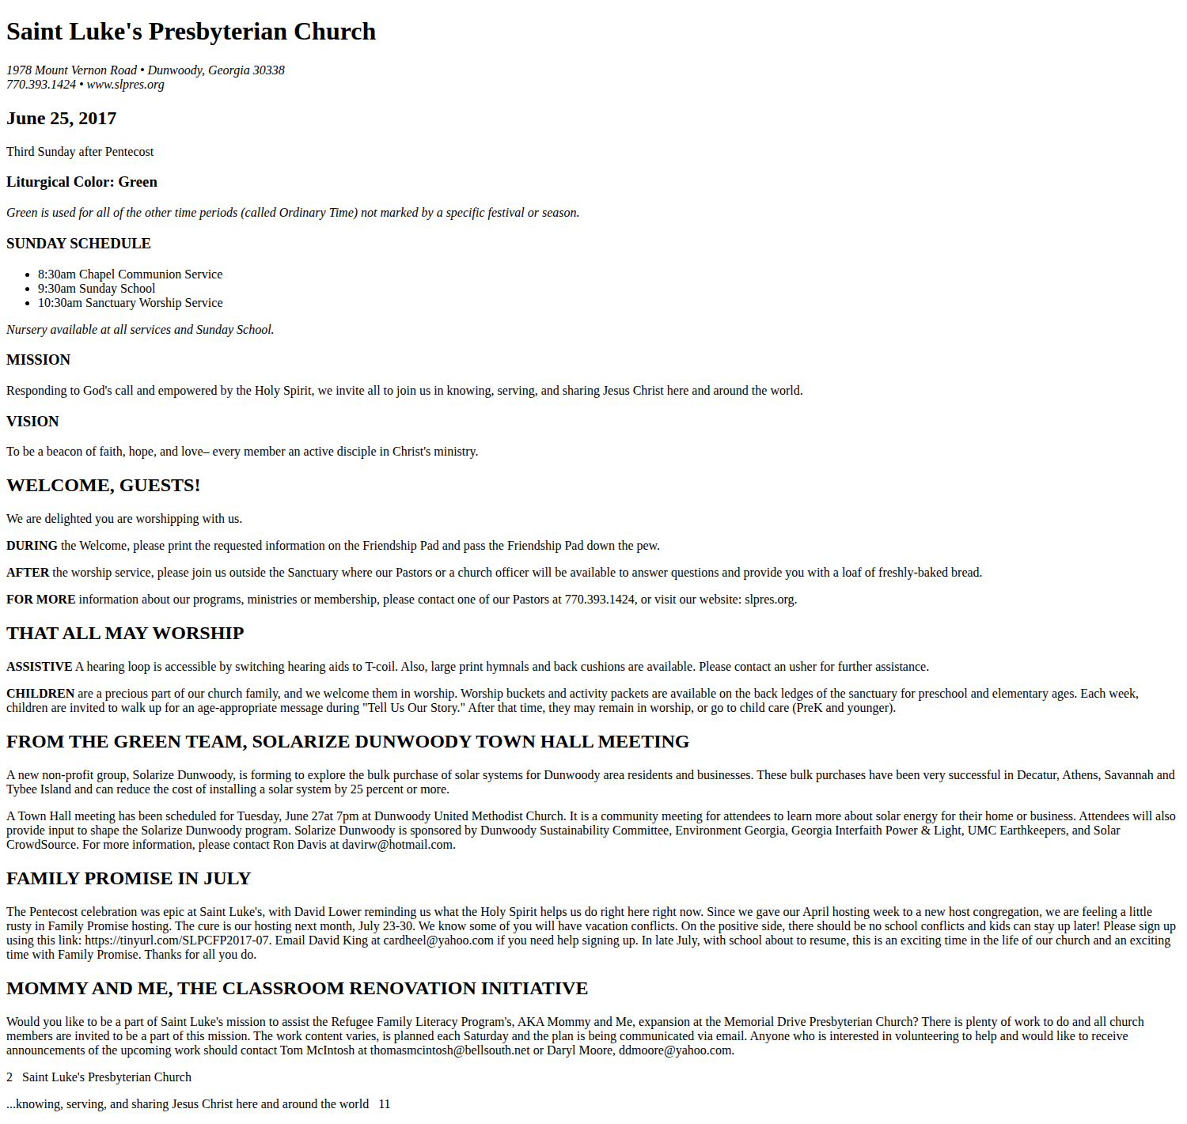Saint Luke's Presbyterian Church
1978 Mount Vernon Road • Dunwoody, Georgia 30338
770.393.1424 • www.slpres.org
June 25, 2017
Third Sunday after Pentecost
Liturgical Color: Green
Green is used for all of the other time periods (called Ordinary Time) not marked by a specific festival or season.
SUNDAY SCHEDULE
8:30am Chapel Communion Service
9:30am Sunday School
10:30am Sanctuary Worship Service
Nursery available at all services and Sunday School.
MISSION
Responding to God's call and empowered by the Holy Spirit, we invite all to join us in knowing, serving, and sharing Jesus Christ here and around the world.
VISION
To be a beacon of faith, hope, and love– every member an active disciple in Christ's ministry.
WELCOME, GUESTS!
We are delighted you are worshipping with us.
DURING the Welcome, please print the requested information on the Friendship Pad and pass the Friendship Pad down the pew.
AFTER the worship service, please join us outside the Sanctuary where our Pastors or a church officer will be available to answer questions and provide you with a loaf of freshly-baked bread.
FOR MORE information about our programs, ministries or membership, please contact one of our Pastors at 770.393.1424, or visit our website: slpres.org.
THAT ALL MAY WORSHIP
ASSISTIVE A hearing loop is accessible by switching hearing aids to T-coil. Also, large print hymnals and back cushions are available. Please contact an usher for further assistance.
CHILDREN are a precious part of our church family, and we welcome them in worship. Worship buckets and activity packets are available on the back ledges of the sanctuary for preschool and elementary ages. Each week, children are invited to walk up for an age-appropriate message during "Tell Us Our Story." After that time, they may remain in worship, or go to child care (PreK and younger).
FROM THE GREEN TEAM, SOLARIZE DUNWOODY TOWN HALL MEETING
A new non-profit group, Solarize Dunwoody, is forming to explore the bulk purchase of solar systems for Dunwoody area residents and businesses. These bulk purchases have been very successful in Decatur, Athens, Savannah and Tybee Island and can reduce the cost of installing a solar system by 25 percent or more.
A Town Hall meeting has been scheduled for Tuesday, June 27at 7pm at Dunwoody United Methodist Church. It is a community meeting for attendees to learn more about solar energy for their home or business. Attendees will also provide input to shape the Solarize Dunwoody program. Solarize Dunwoody is sponsored by Dunwoody Sustainability Committee, Environment Georgia, Georgia Interfaith Power & Light, UMC Earthkeepers, and Solar CrowdSource. For more information, please contact Ron Davis at davirw@hotmail.com.
FAMILY PROMISE IN JULY
The Pentecost celebration was epic at Saint Luke's, with David Lower reminding us what the Holy Spirit helps us do right here right now. Since we gave our April hosting week to a new host congregation, we are feeling a little rusty in Family Promise hosting. The cure is our hosting next month, July 23-30. We know some of you will have vacation conflicts. On the positive side, there should be no school conflicts and kids can stay up later! Please sign up using this link: https://tinyurl.com/SLPCFP2017-07. Email David King at cardheel@yahoo.com if you need help signing up. In late July, with school about to resume, this is an exciting time in the life of our church and an exciting time with Family Promise. Thanks for all you do.
MOMMY AND ME, THE CLASSROOM RENOVATION INITIATIVE
Would you like to be a part of Saint Luke's mission to assist the Refugee Family Literacy Program's, AKA Mommy and Me, expansion at the Memorial Drive Presbyterian Church? There is plenty of work to do and all church members are invited to be a part of this mission. The work content varies, is planned each Saturday and the plan is being communicated via email. Anyone who is interested in volunteering to help and would like to receive announcements of the upcoming work should contact Tom McIntosh at thomasmcintosh@bellsouth.net or Daryl Moore, ddmoore@yahoo.com.
2 Saint Luke's Presbyterian Church
...knowing, serving, and sharing Jesus Christ here and around the world 11